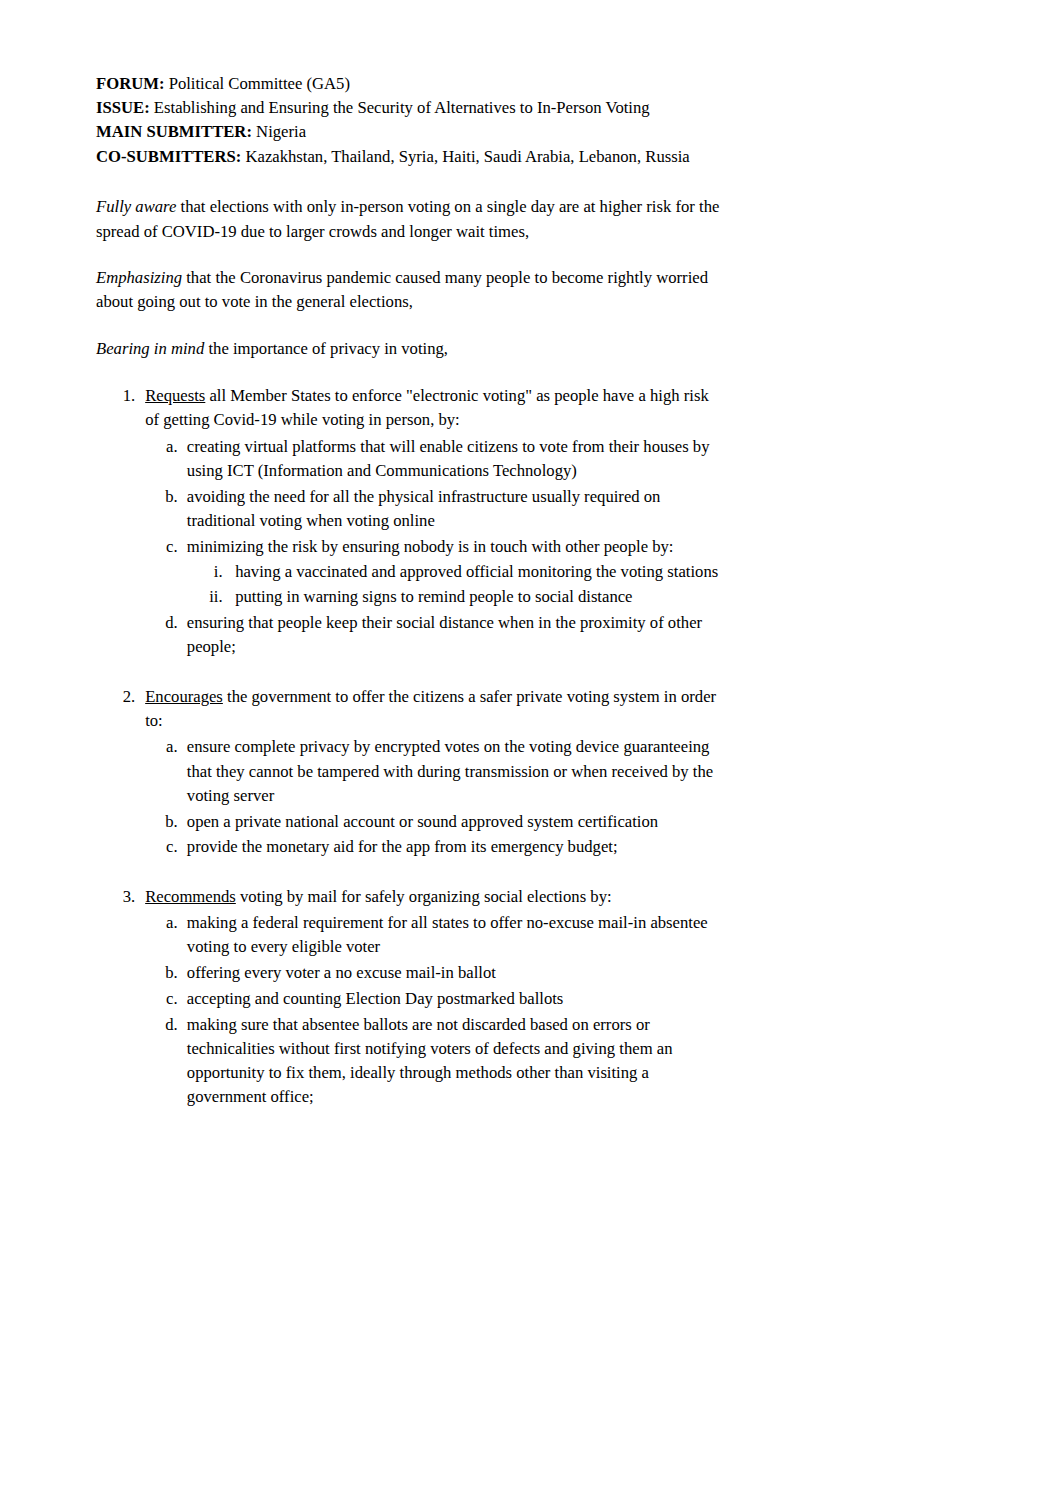FORUM: Political Committee (GA5)
ISSUE: Establishing and Ensuring the Security of Alternatives to In-Person Voting
MAIN SUBMITTER: Nigeria
CO-SUBMITTERS: Kazakhstan, Thailand, Syria, Haiti, Saudi Arabia, Lebanon, Russia
Fully aware that elections with only in-person voting on a single day are at higher risk for the spread of COVID-19 due to larger crowds and longer wait times,
Emphasizing that the Coronavirus pandemic caused many people to become rightly worried about going out to vote in the general elections,
Bearing in mind the importance of privacy in voting,
Requests all Member States to enforce "electronic voting" as people have a high risk of getting Covid-19 while voting in person, by:
creating virtual platforms that will enable citizens to vote from their houses by using ICT (Information and Communications Technology)
avoiding the need for all the physical infrastructure usually required on traditional voting when voting online
minimizing the risk by ensuring nobody is in touch with other people by:
having a vaccinated and approved official monitoring the voting stations
putting in warning signs to remind people to social distance
ensuring that people keep their social distance when in the proximity of other people;
Encourages the government to offer the citizens a safer private voting system in order to:
ensure complete privacy by encrypted votes on the voting device guaranteeing that they cannot be tampered with during transmission or when received by the voting server
open a private national account or sound approved system certification
provide the monetary aid for the app from its emergency budget;
Recommends voting by mail for safely organizing social elections by:
making a federal requirement for all states to offer no-excuse mail-in absentee voting to every eligible voter
offering every voter a no excuse mail-in ballot
accepting and counting Election Day postmarked ballots
making sure that absentee ballots are not discarded based on errors or technicalities without first notifying voters of defects and giving them an opportunity to fix them, ideally through methods other than visiting a government office;